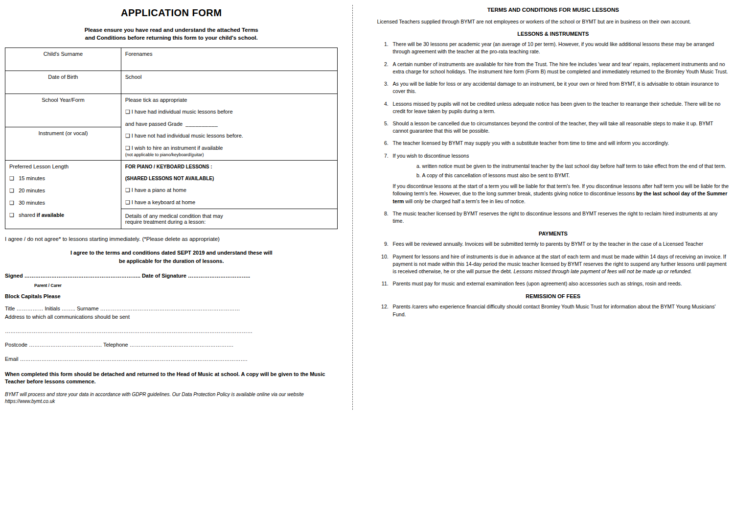APPLICATION FORM
Please ensure you have read and understand the attached Terms
and Conditions before returning this form to your child's school.
| Child's Surname | Forenames |
| Date of Birth | School |
| School Year/Form | Please tick as appropriate ❑ I have had individual music lessons before and have passed Grade __________ ❑ I have not had individual music lessons before. ❑ I wish to hire an instrument if available (not applicable to piano/keyboard/guitar) |
| Instrument (or vocal) |
| Preferred Lesson Length ❑ 15 minutes ❑ 20 minutes ❑ 30 minutes ❑ shared if available | FOR PIANO / KEYBOARD LESSONS : (SHARED LESSONS NOT AVAILABLE) ❑ I have a piano at home ❑ I have a keyboard at home Details of any medical condition that may require treatment during a lesson: |
I agree / do not agree* to lessons starting immediately. (*Please delete as appropriate)
I agree to the terms and conditions dated SEPT 2019 and understand these will
be applicable for the duration of lessons.
Signed ……………………………………………………….. Date of Signature ……………………………..
Parent / Carer
Block Capitals Please
Title …………… Initials …….. Surname ……………………………………………………………………
Address to which all communications should be sent
…………………………………………………………………………………………………………………………
Postcode ………………………………….. Telephone ………………………………………………….
Email ……………………………………………………………………………………………………………….
When completed this form should be detached and returned to the Head of Music at school. A copy will be given to the Music Teacher before lessons commence.
BYMT will process and store your data in accordance with GDPR guidelines. Our Data Protection Policy is available online via our website https://www.bymt.co.uk
TERMS AND CONDITIONS FOR MUSIC LESSONS
Licensed Teachers supplied through BYMT are not employees or workers of the school or BYMT but are in business on their own account.
LESSONS & INSTRUMENTS
There will be 30 lessons per academic year (an average of 10 per term). However, if you would like additional lessons these may be arranged through agreement with the teacher at the pro-rata teaching rate.
A certain number of instruments are available for hire from the Trust. The hire fee includes 'wear and tear' repairs, replacement instruments and no extra charge for school holidays. The instrument hire form (Form B) must be completed and immediately returned to the Bromley Youth Music Trust.
As you will be liable for loss or any accidental damage to an instrument, be it your own or hired from BYMT, it is advisable to obtain insurance to cover this.
Lessons missed by pupils will not be credited unless adequate notice has been given to the teacher to rearrange their schedule. There will be no credit for leave taken by pupils during a term.
Should a lesson be cancelled due to circumstances beyond the control of the teacher, they will take all reasonable steps to make it up. BYMT cannot guarantee that this will be possible.
The teacher licensed by BYMT may supply you with a substitute teacher from time to time and will inform you accordingly.
If you wish to discontinue lessons
written notice must be given to the instrumental teacher by the last school day before half term to take effect from the end of that term.
A copy of this cancellation of lessons must also be sent to BYMT.
If you discontinue lessons at the start of a term you will be liable for that term's fee. If you discontinue lessons after half term you will be liable for the following term's fee. However, due to the long summer break, students giving notice to discontinue lessons by the last school day of the Summer term will only be charged half a term's fee in lieu of notice.
The music teacher licensed by BYMT reserves the right to discontinue lessons and BYMT reserves the right to reclaim hired instruments at any time.
PAYMENTS
Fees will be reviewed annually. Invoices will be submitted termly to parents by BYMT or by the teacher in the case of a Licensed Teacher
Payment for lessons and hire of instruments is due in advance at the start of each term and must be made within 14 days of receiving an invoice. If payment is not made within this 14-day period the music teacher licensed by BYMT reserves the right to suspend any further lessons until payment is received otherwise, he or she will pursue the debt. Lessons missed through late payment of fees will not be made up or refunded.
Parents must pay for music and external examination fees (upon agreement) also accessories such as strings, rosin and reeds.
REMISSION OF FEES
Parents /carers who experience financial difficulty should contact Bromley Youth Music Trust for information about the BYMT Young Musicians' Fund.